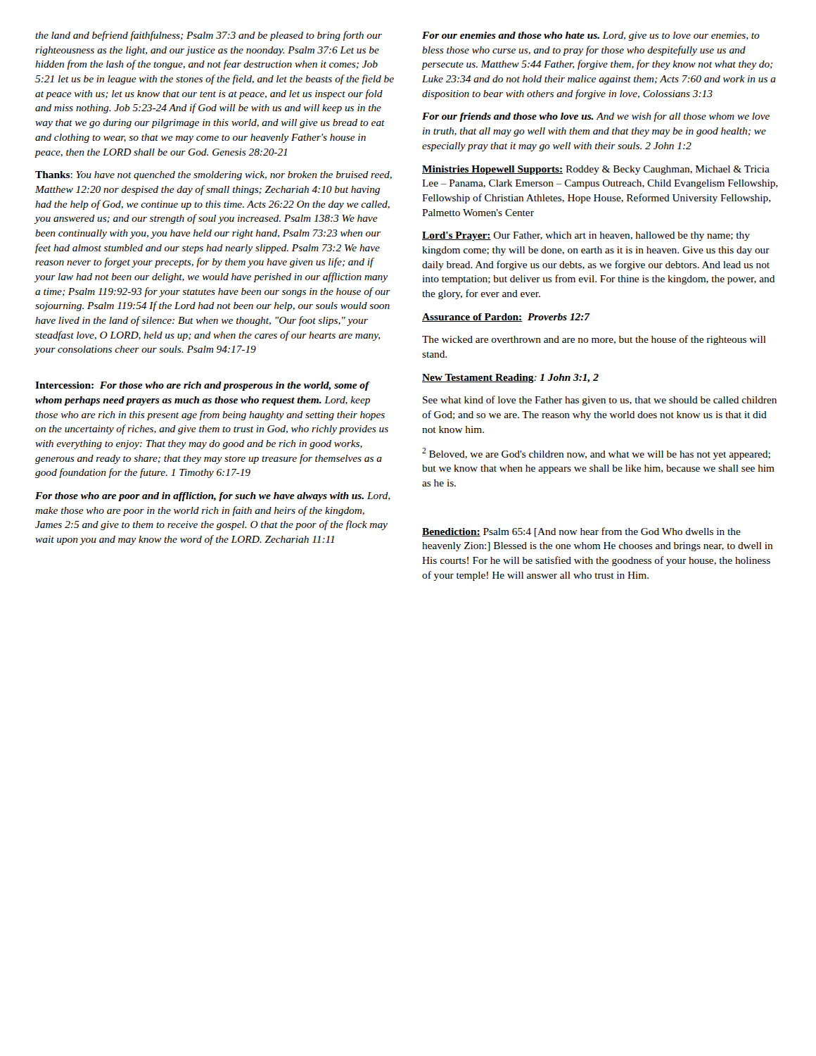the land and befriend faithfulness; Psalm 37:3 and be pleased to bring forth our righteousness as the light, and our justice as the noonday. Psalm 37:6 Let us be hidden from the lash of the tongue, and not fear destruction when it comes; Job 5:21 let us be in league with the stones of the field, and let the beasts of the field be at peace with us; let us know that our tent is at peace, and let us inspect our fold and miss nothing. Job 5:23-24 And if God will be with us and will keep us in the way that we go during our pilgrimage in this world, and will give us bread to eat and clothing to wear, so that we may come to our heavenly Father's house in peace, then the LORD shall be our God. Genesis 28:20-21
Thanks: You have not quenched the smoldering wick, nor broken the bruised reed, Matthew 12:20 nor despised the day of small things; Zechariah 4:10 but having had the help of God, we continue up to this time. Acts 26:22 On the day we called, you answered us; and our strength of soul you increased. Psalm 138:3 We have been continually with you, you have held our right hand, Psalm 73:23 when our feet had almost stumbled and our steps had nearly slipped. Psalm 73:2 We have reason never to forget your precepts, for by them you have given us life; and if your law had not been our delight, we would have perished in our affliction many a time; Psalm 119:92-93 for your statutes have been our songs in the house of our sojourning. Psalm 119:54 If the Lord had not been our help, our souls would soon have lived in the land of silence: But when we thought, "Our foot slips," your steadfast love, O LORD, held us up; and when the cares of our hearts are many, your consolations cheer our souls. Psalm 94:17-19
Intercession: For those who are rich and prosperous in the world, some of whom perhaps need prayers as much as those who request them. Lord, keep those who are rich in this present age from being haughty and setting their hopes on the uncertainty of riches, and give them to trust in God, who richly provides us with everything to enjoy: That they may do good and be rich in good works, generous and ready to share; that they may store up treasure for themselves as a good foundation for the future. 1 Timothy 6:17-19
For those who are poor and in affliction, for such we have always with us. Lord, make those who are poor in the world rich in faith and heirs of the kingdom, James 2:5 and give to them to receive the gospel. O that the poor of the flock may wait upon you and may know the word of the LORD. Zechariah 11:11
For our enemies and those who hate us. Lord, give us to love our enemies, to bless those who curse us, and to pray for those who despitefully use us and persecute us. Matthew 5:44 Father, forgive them, for they know not what they do; Luke 23:34 and do not hold their malice against them; Acts 7:60 and work in us a disposition to bear with others and forgive in love, Colossians 3:13
For our friends and those who love us. And we wish for all those whom we love in truth, that all may go well with them and that they may be in good health; we especially pray that it may go well with their souls. 2 John 1:2
Ministries Hopewell Supports: Roddey & Becky Caughman, Michael & Tricia Lee – Panama, Clark Emerson – Campus Outreach, Child Evangelism Fellowship, Fellowship of Christian Athletes, Hope House, Reformed University Fellowship, Palmetto Women's Center
Lord's Prayer: Our Father, which art in heaven, hallowed be thy name; thy kingdom come; thy will be done, on earth as it is in heaven. Give us this day our daily bread. And forgive us our debts, as we forgive our debtors. And lead us not into temptation; but deliver us from evil. For thine is the kingdom, the power, and the glory, for ever and ever.
Assurance of Pardon: Proverbs 12:7
The wicked are overthrown and are no more, but the house of the righteous will stand.
New Testament Reading: 1 John 3:1, 2
See what kind of love the Father has given to us, that we should be called children of God; and so we are. The reason why the world does not know us is that it did not know him.
2 Beloved, we are God's children now, and what we will be has not yet appeared; but we know that when he appears we shall be like him, because we shall see him as he is.
Benediction: Psalm 65:4 [And now hear from the God Who dwells in the heavenly Zion:] Blessed is the one whom He chooses and brings near, to dwell in His courts! For he will be satisfied with the goodness of your house, the holiness of your temple! He will answer all who trust in Him.